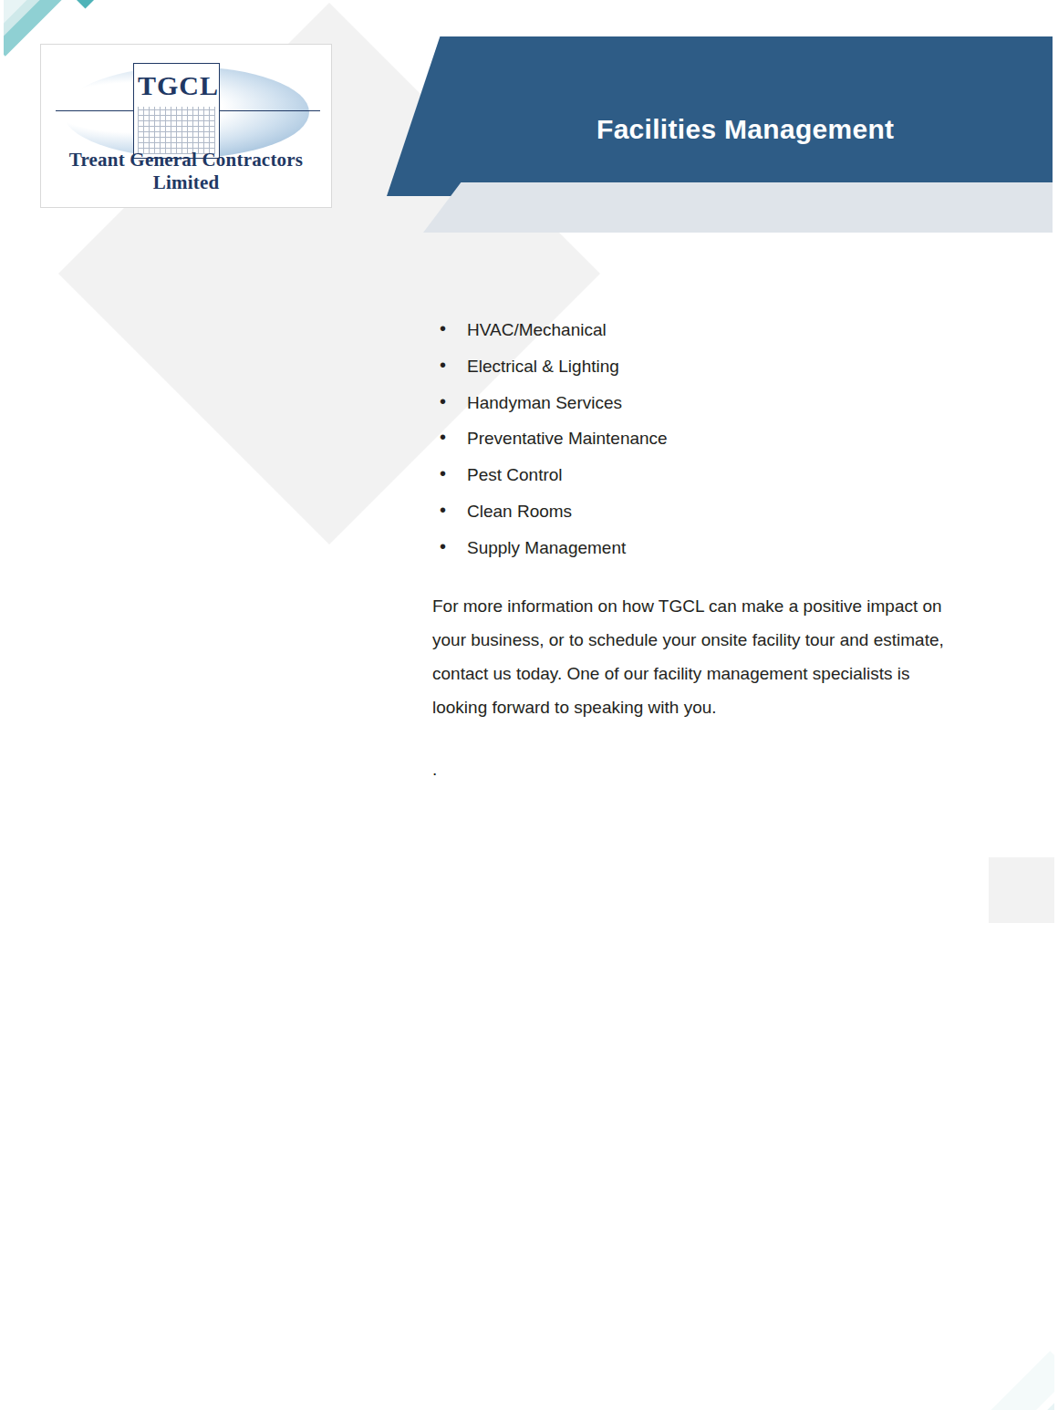Facilities Management
TGCL
Treant General Contractors Limited
HVAC/Mechanical
Electrical & Lighting
Handyman Services
Preventative Maintenance
Pest Control
Clean Rooms
Supply Management
For more information on how TGCL can make a positive impact on your business, or to schedule your onsite facility tour and estimate, contact us today. One of our facility management specialists is looking forward to speaking with you.
.